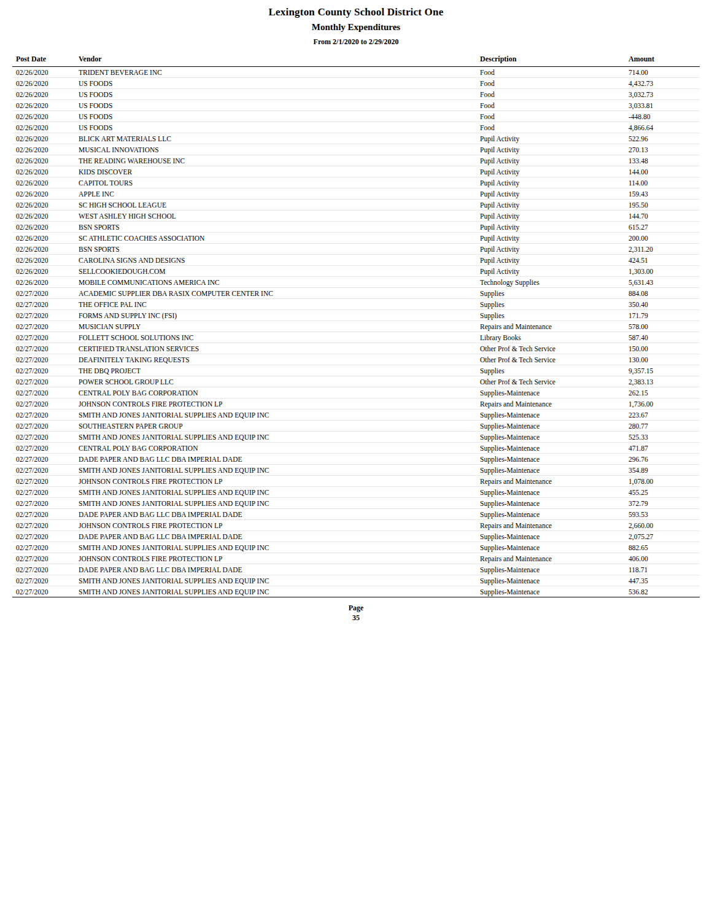Lexington County School District One
Monthly Expenditures
From 2/1/2020 to 2/29/2020
| Post Date | Vendor | Description | Amount |
| --- | --- | --- | --- |
| 02/26/2020 | TRIDENT BEVERAGE INC | Food | 714.00 |
| 02/26/2020 | US FOODS | Food | 4,432.73 |
| 02/26/2020 | US FOODS | Food | 3,032.73 |
| 02/26/2020 | US FOODS | Food | 3,033.81 |
| 02/26/2020 | US FOODS | Food | -448.80 |
| 02/26/2020 | US FOODS | Food | 4,866.64 |
| 02/26/2020 | BLICK ART MATERIALS LLC | Pupil Activity | 522.96 |
| 02/26/2020 | MUSICAL INNOVATIONS | Pupil Activity | 270.13 |
| 02/26/2020 | THE READING WAREHOUSE INC | Pupil Activity | 133.48 |
| 02/26/2020 | KIDS DISCOVER | Pupil Activity | 144.00 |
| 02/26/2020 | CAPITOL TOURS | Pupil Activity | 114.00 |
| 02/26/2020 | APPLE INC | Pupil Activity | 159.43 |
| 02/26/2020 | SC HIGH SCHOOL LEAGUE | Pupil Activity | 195.50 |
| 02/26/2020 | WEST ASHLEY HIGH SCHOOL | Pupil Activity | 144.70 |
| 02/26/2020 | BSN SPORTS | Pupil Activity | 615.27 |
| 02/26/2020 | SC ATHLETIC COACHES ASSOCIATION | Pupil Activity | 200.00 |
| 02/26/2020 | BSN SPORTS | Pupil Activity | 2,311.20 |
| 02/26/2020 | CAROLINA SIGNS AND DESIGNS | Pupil Activity | 424.51 |
| 02/26/2020 | SELLCOOKIEDOUGH.COM | Pupil Activity | 1,303.00 |
| 02/26/2020 | MOBILE COMMUNICATIONS AMERICA INC | Technology Supplies | 5,631.43 |
| 02/27/2020 | ACADEMIC SUPPLIER DBA RASIX COMPUTER CENTER INC | Supplies | 884.08 |
| 02/27/2020 | THE OFFICE PAL INC | Supplies | 350.40 |
| 02/27/2020 | FORMS AND SUPPLY INC (FSI) | Supplies | 171.79 |
| 02/27/2020 | MUSICIAN SUPPLY | Repairs and Maintenance | 578.00 |
| 02/27/2020 | FOLLETT SCHOOL SOLUTIONS INC | Library Books | 587.40 |
| 02/27/2020 | CERTIFIED TRANSLATION SERVICES | Other Prof & Tech Service | 150.00 |
| 02/27/2020 | DEAFINITELY TAKING REQUESTS | Other Prof & Tech Service | 130.00 |
| 02/27/2020 | THE DBQ PROJECT | Supplies | 9,357.15 |
| 02/27/2020 | POWER SCHOOL GROUP LLC | Other Prof & Tech Service | 2,383.13 |
| 02/27/2020 | CENTRAL POLY BAG CORPORATION | Supplies-Maintenace | 262.15 |
| 02/27/2020 | JOHNSON CONTROLS FIRE PROTECTION LP | Repairs and Maintenance | 1,736.00 |
| 02/27/2020 | SMITH AND JONES JANITORIAL SUPPLIES AND EQUIP INC | Supplies-Maintenace | 223.67 |
| 02/27/2020 | SOUTHEASTERN PAPER GROUP | Supplies-Maintenace | 280.77 |
| 02/27/2020 | SMITH AND JONES JANITORIAL SUPPLIES AND EQUIP INC | Supplies-Maintenace | 525.33 |
| 02/27/2020 | CENTRAL POLY BAG CORPORATION | Supplies-Maintenace | 471.87 |
| 02/27/2020 | DADE PAPER AND BAG LLC DBA IMPERIAL DADE | Supplies-Maintenace | 296.76 |
| 02/27/2020 | SMITH AND JONES JANITORIAL SUPPLIES AND EQUIP INC | Supplies-Maintenace | 354.89 |
| 02/27/2020 | JOHNSON CONTROLS FIRE PROTECTION LP | Repairs and Maintenance | 1,078.00 |
| 02/27/2020 | SMITH AND JONES JANITORIAL SUPPLIES AND EQUIP INC | Supplies-Maintenace | 455.25 |
| 02/27/2020 | SMITH AND JONES JANITORIAL SUPPLIES AND EQUIP INC | Supplies-Maintenace | 372.79 |
| 02/27/2020 | DADE PAPER AND BAG LLC DBA IMPERIAL DADE | Supplies-Maintenace | 593.53 |
| 02/27/2020 | JOHNSON CONTROLS FIRE PROTECTION LP | Repairs and Maintenance | 2,660.00 |
| 02/27/2020 | DADE PAPER AND BAG LLC DBA IMPERIAL DADE | Supplies-Maintenace | 2,075.27 |
| 02/27/2020 | SMITH AND JONES JANITORIAL SUPPLIES AND EQUIP INC | Supplies-Maintenace | 882.65 |
| 02/27/2020 | JOHNSON CONTROLS FIRE PROTECTION LP | Repairs and Maintenance | 406.00 |
| 02/27/2020 | DADE PAPER AND BAG LLC DBA IMPERIAL DADE | Supplies-Maintenace | 118.71 |
| 02/27/2020 | SMITH AND JONES JANITORIAL SUPPLIES AND EQUIP INC | Supplies-Maintenace | 447.35 |
| 02/27/2020 | SMITH AND JONES JANITORIAL SUPPLIES AND EQUIP INC | Supplies-Maintenace | 536.82 |
Page
35